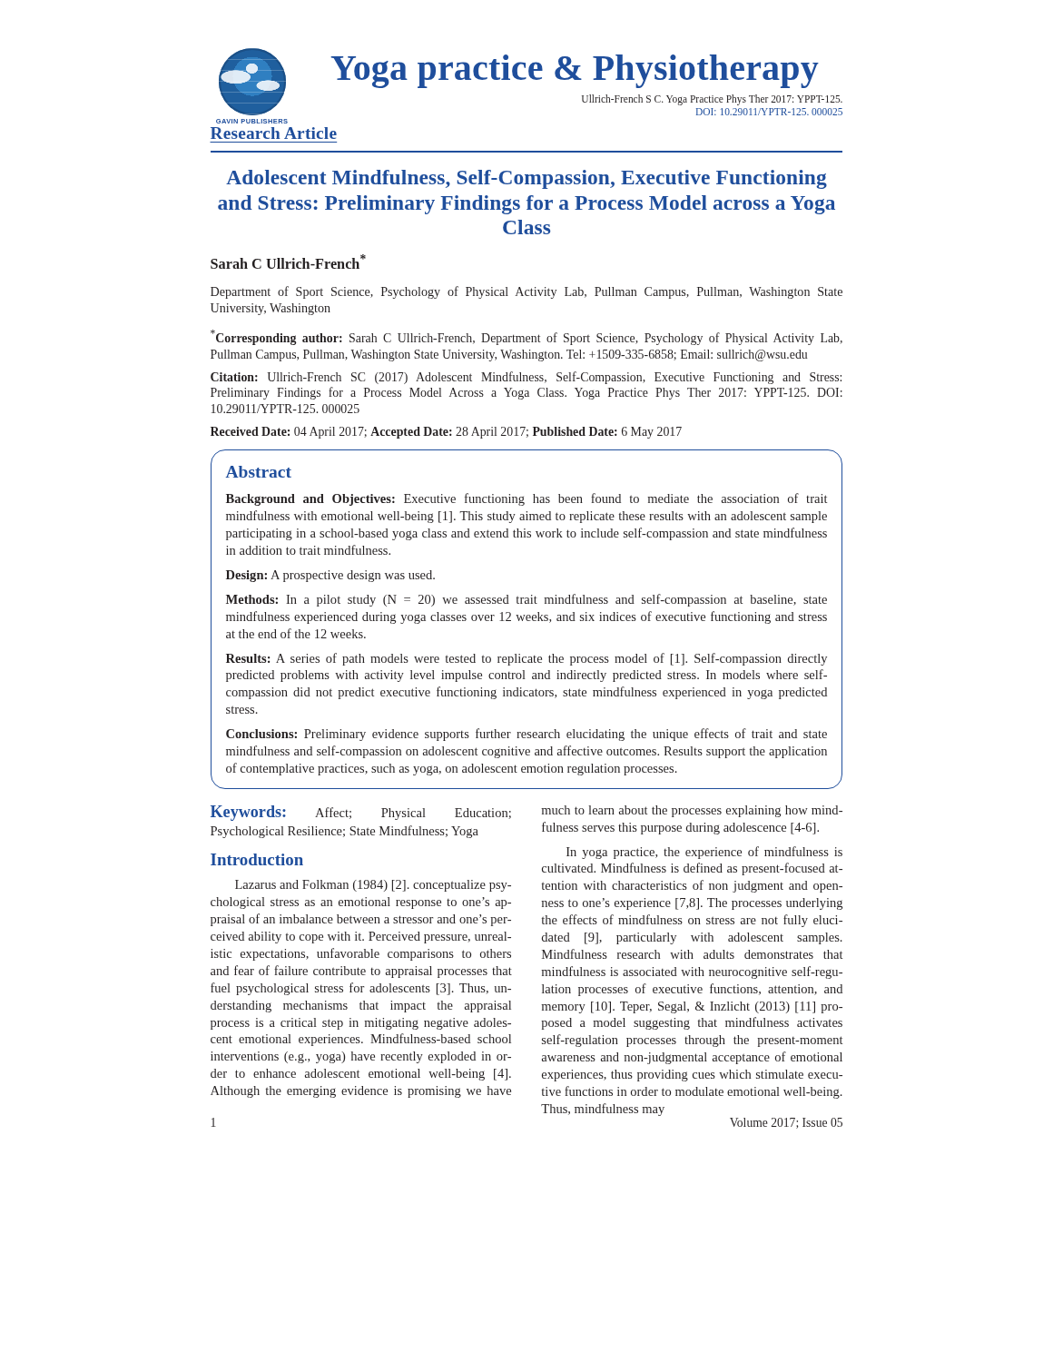GAVIN PUBLISHERS
Yoga practice & Physiotherapy
Ullrich-French S C. Yoga Practice Phys Ther 2017: YPPT-125.
DOI: 10.29011/YPTR-125. 000025
Research Article
Adolescent Mindfulness, Self-Compassion, Executive Functioning and Stress: Preliminary Findings for a Process Model across a Yoga Class
Sarah C Ullrich-French*
Department of Sport Science, Psychology of Physical Activity Lab, Pullman Campus, Pullman, Washington State University, Washington
*Corresponding author: Sarah C Ullrich-French, Department of Sport Science, Psychology of Physical Activity Lab, Pullman Campus, Pullman, Washington State University, Washington. Tel: +1509-335-6858; Email: sullrich@wsu.edu
Citation: Ullrich-French SC (2017) Adolescent Mindfulness, Self-Compassion, Executive Functioning and Stress: Preliminary Findings for a Process Model Across a Yoga Class. Yoga Practice Phys Ther 2017: YPPT-125. DOI: 10.29011/YPTR-125. 000025
Received Date: 04 April 2017; Accepted Date: 28 April 2017; Published Date: 6 May 2017
Abstract
Background and Objectives: Executive functioning has been found to mediate the association of trait mindfulness with emotional well-being [1]. This study aimed to replicate these results with an adolescent sample participating in a school-based yoga class and extend this work to include self-compassion and state mindfulness in addition to trait mindfulness.
Design: A prospective design was used.
Methods: In a pilot study (N = 20) we assessed trait mindfulness and self-compassion at baseline, state mindfulness experienced during yoga classes over 12 weeks, and six indices of executive functioning and stress at the end of the 12 weeks.
Results: A series of path models were tested to replicate the process model of [1]. Self-compassion directly predicted problems with activity level impulse control and indirectly predicted stress. In models where self-compassion did not predict executive functioning indicators, state mindfulness experienced in yoga predicted stress.
Conclusions: Preliminary evidence supports further research elucidating the unique effects of trait and state mindfulness and self-compassion on adolescent cognitive and affective outcomes. Results support the application of contemplative practices, such as yoga, on adolescent emotion regulation processes.
Keywords: Affect; Physical Education; Psychological Resilience; State Mindfulness; Yoga
Introduction
Lazarus and Folkman (1984) [2]. conceptualize psychological stress as an emotional response to one’s appraisal of an imbalance between a stressor and one’s perceived ability to cope with it. Perceived pressure, unrealistic expectations, unfavorable comparisons to others and fear of failure contribute to appraisal processes that fuel psychological stress for adolescents [3]. Thus, understanding mechanisms that impact the appraisal process is a critical step in mitigating negative adolescent emotional experiences. Mindfulness-based school interventions (e.g., yoga) have recently exploded in order to enhance adolescent emotional well-being [4]. Although the emerging evidence is promising we have much to learn about the processes explaining how mindfulness serves this purpose during adolescence [4-6].
In yoga practice, the experience of mindfulness is cultivated. Mindfulness is defined as present-focused attention with characteristics of non judgment and openness to one’s experience [7,8]. The processes underlying the effects of mindfulness on stress are not fully elucidated [9], particularly with adolescent samples. Mindfulness research with adults demonstrates that mindfulness is associated with neurocognitive self-regulation processes of executive functions, attention, and memory [10]. Teper, Segal, & Inzlicht (2013) [11] proposed a model suggesting that mindfulness activates self-regulation processes through the present-moment awareness and non-judgmental acceptance of emotional experiences, thus providing cues which stimulate executive functions in order to modulate emotional well-being. Thus, mindfulness may
1
Volume 2017; Issue 05